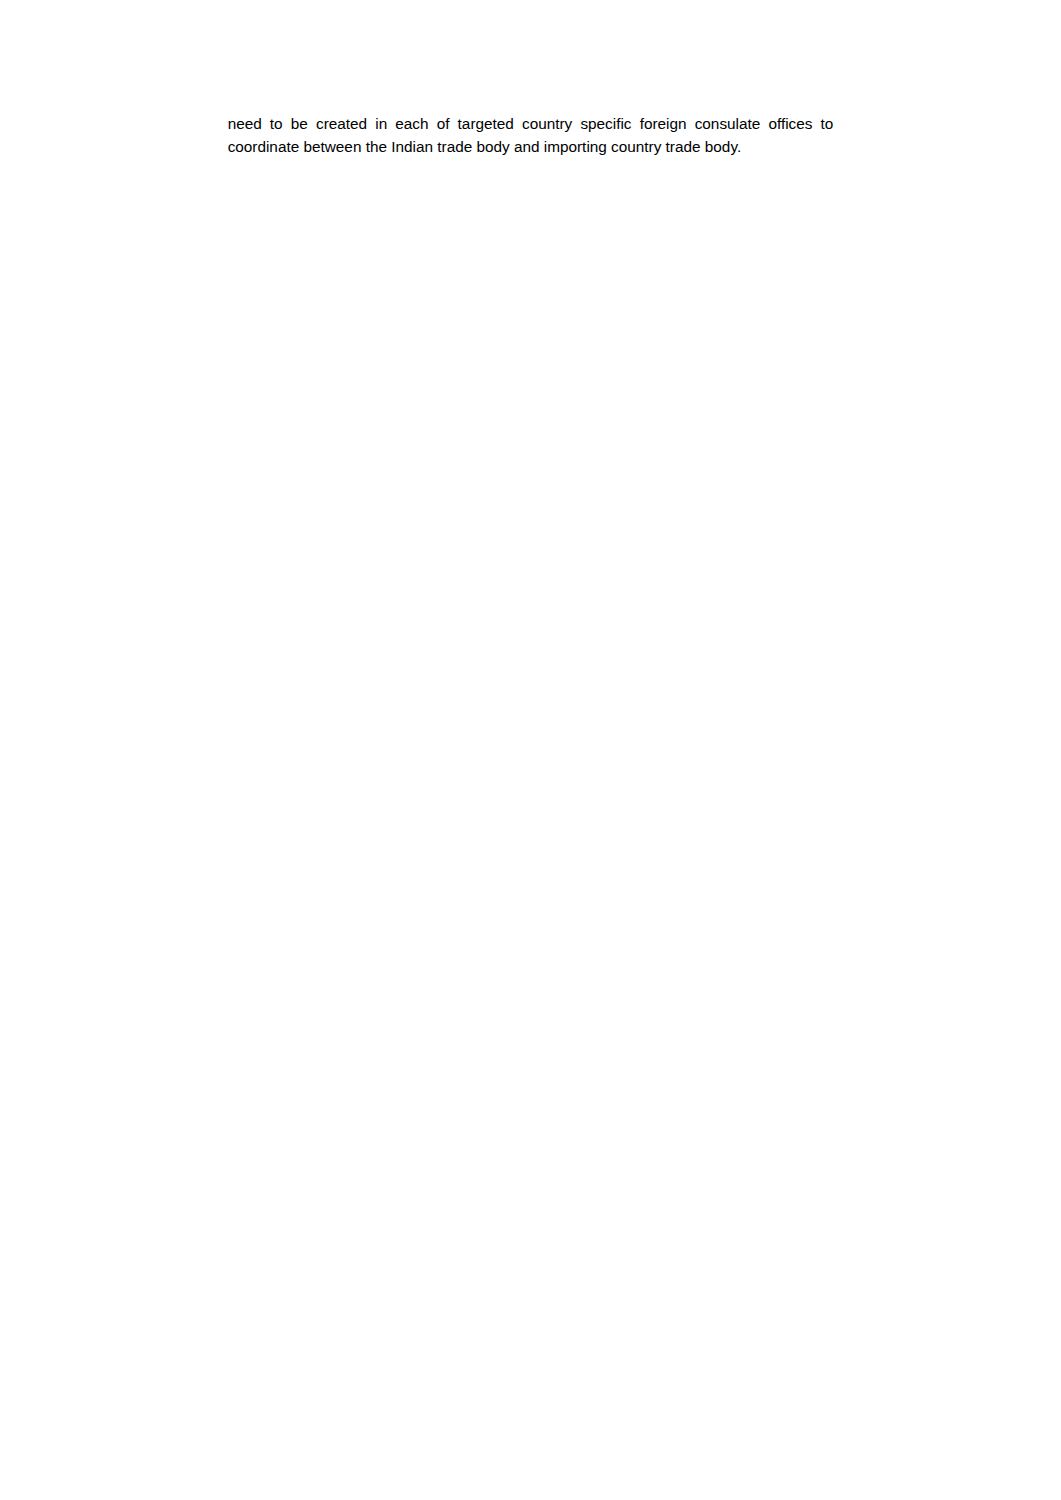need to be created in each of targeted country specific foreign consulate offices to coordinate between the Indian trade body and importing country trade body.